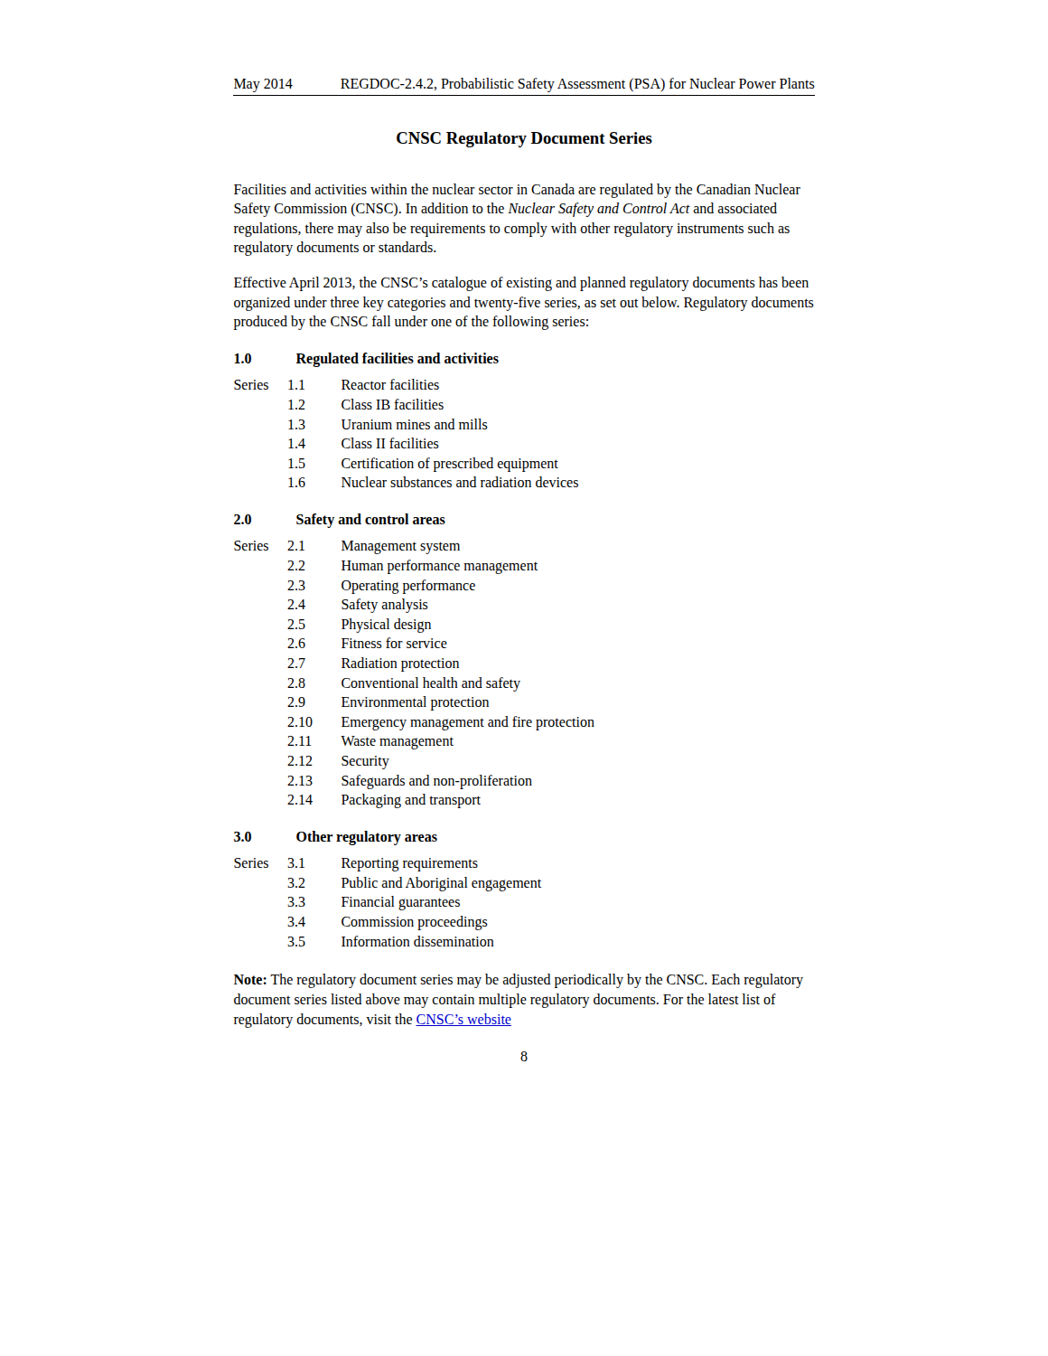May 2014 REGDOC-2.4.2, Probabilistic Safety Assessment (PSA) for Nuclear Power Plants
CNSC Regulatory Document Series
Facilities and activities within the nuclear sector in Canada are regulated by the Canadian Nuclear Safety Commission (CNSC). In addition to the Nuclear Safety and Control Act and associated regulations, there may also be requirements to comply with other regulatory instruments such as regulatory documents or standards.
Effective April 2013, the CNSC’s catalogue of existing and planned regulatory documents has been organized under three key categories and twenty-five series, as set out below. Regulatory documents produced by the CNSC fall under one of the following series:
1.0 Regulated facilities and activities
Series 1.1 Reactor facilities
1.2 Class IB facilities
1.3 Uranium mines and mills
1.4 Class II facilities
1.5 Certification of prescribed equipment
1.6 Nuclear substances and radiation devices
2.0 Safety and control areas
Series 2.1 Management system
2.2 Human performance management
2.3 Operating performance
2.4 Safety analysis
2.5 Physical design
2.6 Fitness for service
2.7 Radiation protection
2.8 Conventional health and safety
2.9 Environmental protection
2.10 Emergency management and fire protection
2.11 Waste management
2.12 Security
2.13 Safeguards and non-proliferation
2.14 Packaging and transport
3.0 Other regulatory areas
Series 3.1 Reporting requirements
3.2 Public and Aboriginal engagement
3.3 Financial guarantees
3.4 Commission proceedings
3.5 Information dissemination
Note: The regulatory document series may be adjusted periodically by the CNSC. Each regulatory document series listed above may contain multiple regulatory documents. For the latest list of regulatory documents, visit the CNSC’s website
8